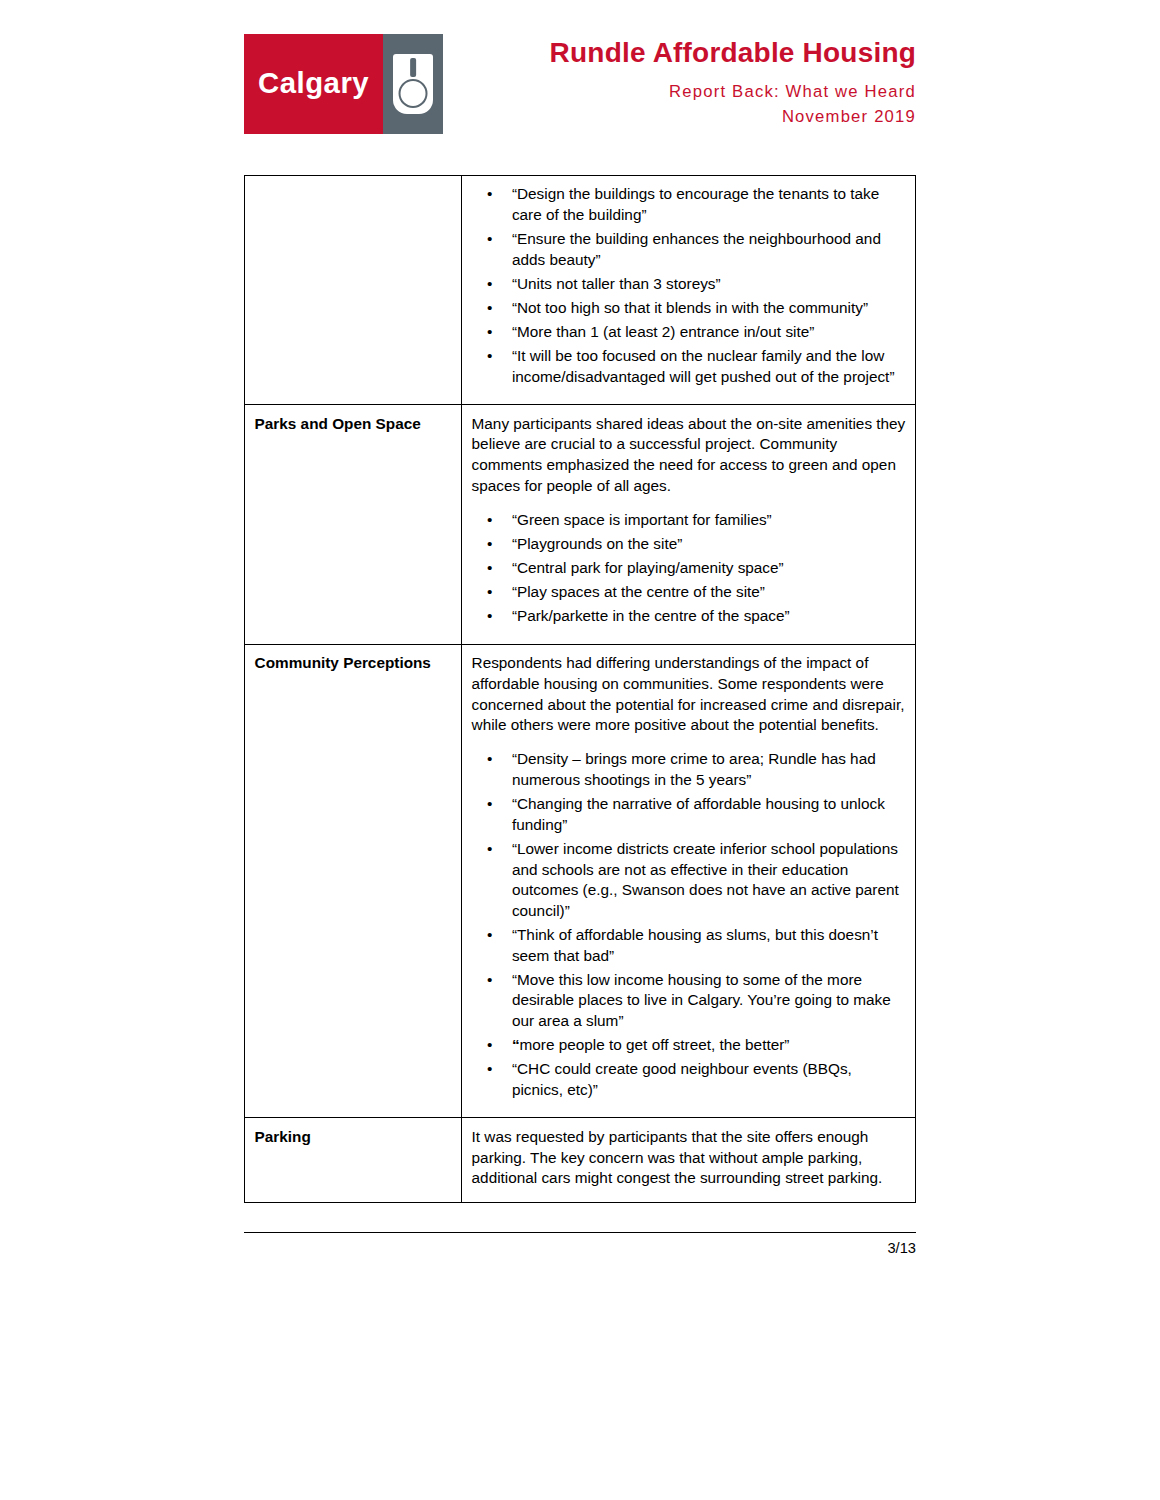Calgary
Rundle Affordable Housing
Report Back: What we Heard
November 2019
| | “Design the buildings to encourage the tenants to take care of the building” “Ensure the building enhances the neighbourhood and adds beauty” “Units not taller than 3 storeys” “Not too high so that it blends in with the community” “More than 1 (at least 2) entrance in/out site” “It will be too focused on the nuclear family and the low income/disadvantaged will get pushed out of the project” |
| Parks and Open Space | Many participants shared ideas about the on-site amenities they believe are crucial to a successful project. Community comments emphasized the need for access to green and open spaces for people of all ages. “Green space is important for families” “Playgrounds on the site” “Central park for playing/amenity space” “Play spaces at the centre of the site” “Park/parkette in the centre of the space” |
| Community Perceptions | Respondents had differing understandings of the impact of affordable housing on communities. Some respondents were concerned about the potential for increased crime and disrepair, while others were more positive about the potential benefits. “Density – brings more crime to area; Rundle has had numerous shootings in the 5 years” “Changing the narrative of affordable housing to unlock funding” “Lower income districts create inferior school populations and schools are not as effective in their education outcomes (e.g., Swanson does not have an active parent council)” “Think of affordable housing as slums, but this doesn’t seem that bad” “Move this low income housing to some of the more desirable places to live in Calgary. You’re going to make our area a slum” “ more people to get off street, the better” “CHC could create good neighbour events (BBQs, picnics, etc)” |
| Parking | It was requested by participants that the site offers enough parking. The key concern was that without ample parking, additional cars might congest the surrounding street parking. |
3/13